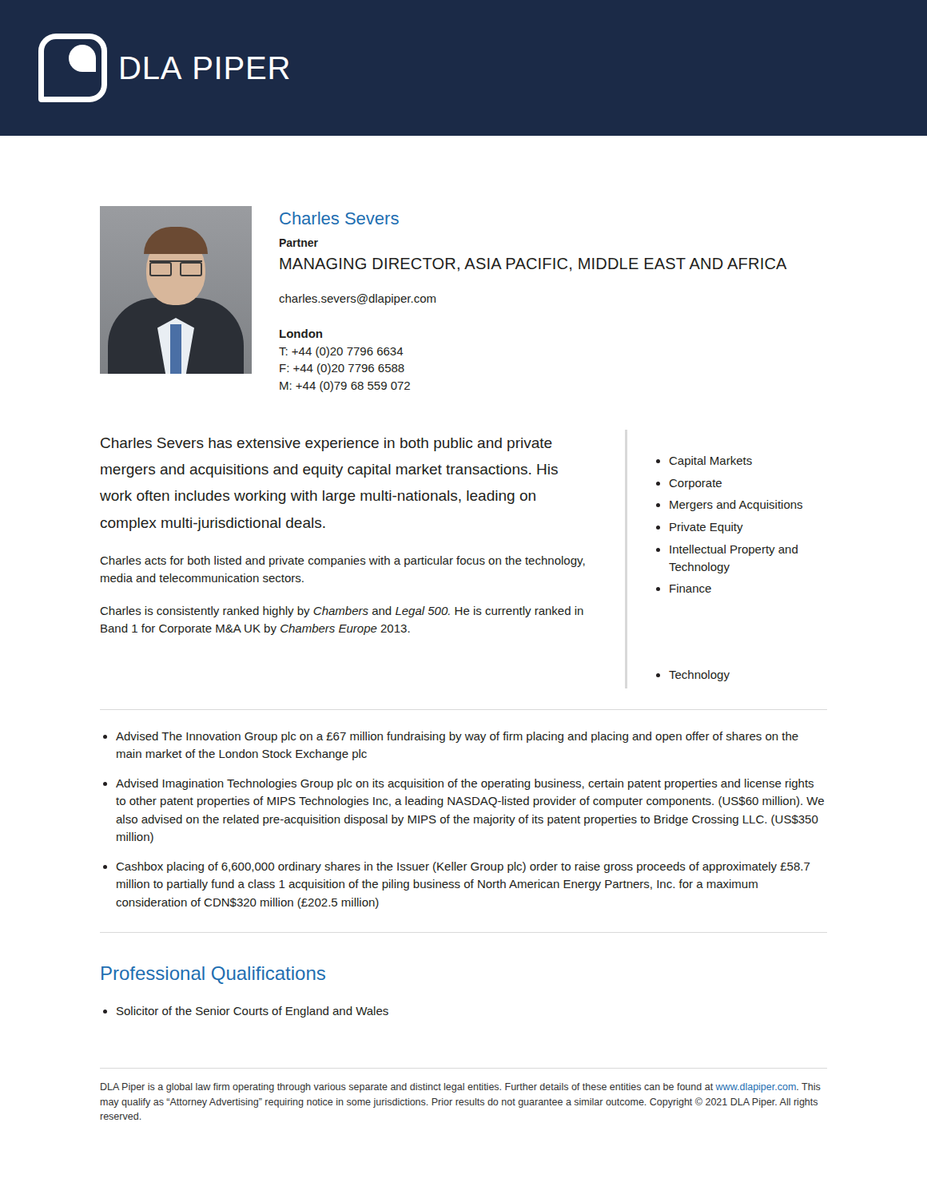DLA PIPER
Charles Severs
Partner
MANAGING DIRECTOR, ASIA PACIFIC, MIDDLE EAST AND AFRICA
charles.severs@dlapiper.com
London
T: +44 (0)20 7796 6634
F: +44 (0)20 7796 6588
M: +44 (0)79 68 559 072
Charles Severs has extensive experience in both public and private mergers and acquisitions and equity capital market transactions. His work often includes working with large multi-nationals, leading on complex multi-jurisdictional deals.
Charles acts for both listed and private companies with a particular focus on the technology, media and telecommunication sectors.
Charles is consistently ranked highly by Chambers and Legal 500. He is currently ranked in Band 1 for Corporate M&A UK by Chambers Europe 2013.
Capital Markets
Corporate
Mergers and Acquisitions
Private Equity
Intellectual Property and Technology
Finance
Technology
Advised The Innovation Group plc on a £67 million fundraising by way of firm placing and placing and open offer of shares on the main market of the London Stock Exchange plc
Advised Imagination Technologies Group plc on its acquisition of the operating business, certain patent properties and license rights to other patent properties of MIPS Technologies Inc, a leading NASDAQ-listed provider of computer components. (US$60 million). We also advised on the related pre-acquisition disposal by MIPS of the majority of its patent properties to Bridge Crossing LLC. (US$350 million)
Cashbox placing of 6,600,000 ordinary shares in the Issuer (Keller Group plc) order to raise gross proceeds of approximately £58.7 million to partially fund a class 1 acquisition of the piling business of North American Energy Partners, Inc. for a maximum consideration of CDN$320 million (£202.5 million)
Professional Qualifications
Solicitor of the Senior Courts of England and Wales
DLA Piper is a global law firm operating through various separate and distinct legal entities. Further details of these entities can be found at www.dlapiper.com. This may qualify as “Attorney Advertising” requiring notice in some jurisdictions. Prior results do not guarantee a similar outcome. Copyright © 2021 DLA Piper. All rights reserved.